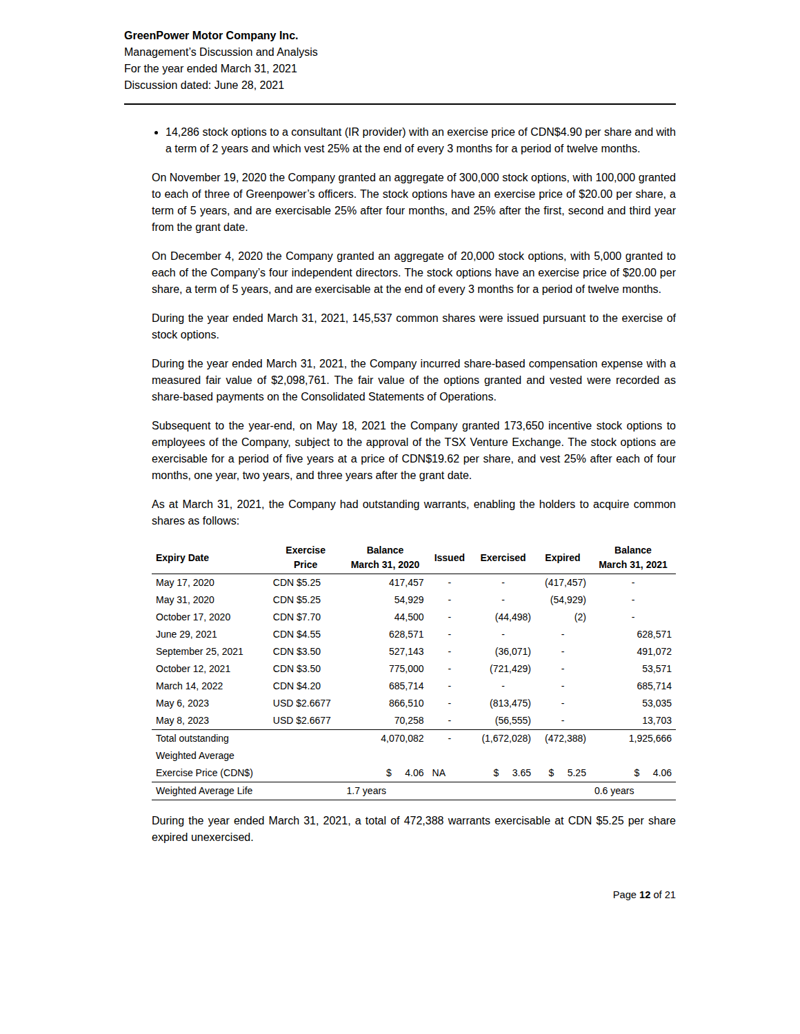GreenPower Motor Company Inc.
Management’s Discussion and Analysis
For the year ended March 31, 2021
Discussion dated: June 28, 2021
14,286 stock options to a consultant (IR provider) with an exercise price of CDN$4.90 per share and with a term of 2 years and which vest 25% at the end of every 3 months for a period of twelve months.
On November 19, 2020 the Company granted an aggregate of 300,000 stock options, with 100,000 granted to each of three of Greenpower’s officers. The stock options have an exercise price of $20.00 per share, a term of 5 years, and are exercisable 25% after four months, and 25% after the first, second and third year from the grant date.
On December 4, 2020 the Company granted an aggregate of 20,000 stock options, with 5,000 granted to each of the Company’s four independent directors. The stock options have an exercise price of $20.00 per share, a term of 5 years, and are exercisable at the end of every 3 months for a period of twelve months.
During the year ended March 31, 2021, 145,537 common shares were issued pursuant to the exercise of stock options.
During the year ended March 31, 2021, the Company incurred share-based compensation expense with a measured fair value of $2,098,761. The fair value of the options granted and vested were recorded as share-based payments on the Consolidated Statements of Operations.
Subsequent to the year-end, on May 18, 2021 the Company granted 173,650 incentive stock options to employees of the Company, subject to the approval of the TSX Venture Exchange. The stock options are exercisable for a period of five years at a price of CDN$19.62 per share, and vest 25% after each of four months, one year, two years, and three years after the grant date.
As at March 31, 2021, the Company had outstanding warrants, enabling the holders to acquire common shares as follows:
| Expiry Date | Exercise Price | Balance March 31, 2020 | Issued | Exercised | Expired | Balance March 31, 2021 |
| --- | --- | --- | --- | --- | --- | --- |
| May 17, 2020 | CDN $5.25 | 417,457 | - | - | (417,457) | - |
| May 31, 2020 | CDN $5.25 | 54,929 | - | - | (54,929) | - |
| October 17, 2020 | CDN $7.70 | 44,500 | - | (44,498) | (2) | - |
| June 29, 2021 | CDN $4.55 | 628,571 | - | - | - | 628,571 |
| September 25, 2021 | CDN $3.50 | 527,143 | - | (36,071) | - | 491,072 |
| October 12, 2021 | CDN $3.50 | 775,000 | - | (721,429) | - | 53,571 |
| March 14, 2022 | CDN $4.20 | 685,714 | - | - | - | 685,714 |
| May 6, 2023 | USD $2.6677 | 866,510 | - | (813,475) | - | 53,035 |
| May 8, 2023 | USD $2.6677 | 70,258 | - | (56,555) | - | 13,703 |
| Total outstanding | | 4,070,082 | - | (1,672,028) | (472,388) | 1,925,666 |
| Weighted Average | | | | | | |
| Exercise Price (CDN$) | | $ 4.06 | NA | $ 3.65 | $ 5.25 | $ 4.06 |
| Weighted Average Life | | 1.7 years | | | | 0.6 years |
During the year ended March 31, 2021, a total of 472,388 warrants exercisable at CDN $5.25 per share expired unexercised.
Page 12 of 21